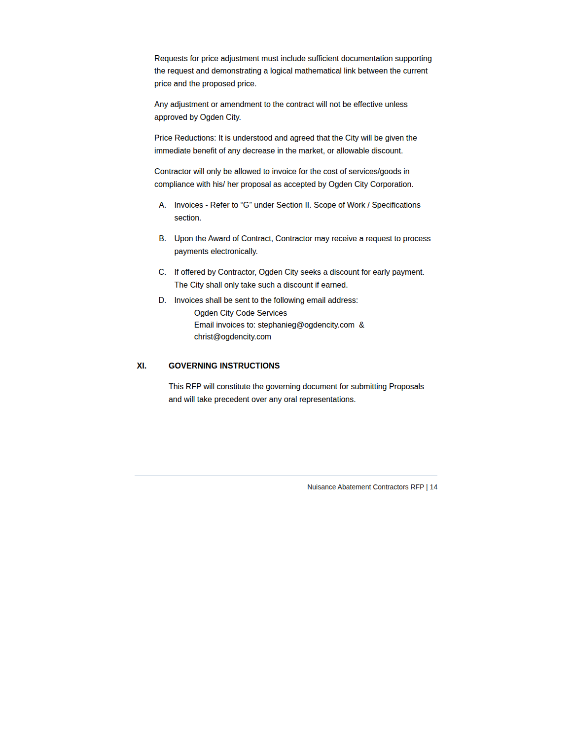Requests for price adjustment must include sufficient documentation supporting the request and demonstrating a logical mathematical link between the current price and the proposed price.
Any adjustment or amendment to the contract will not be effective unless approved by Ogden City.
Price Reductions: It is understood and agreed that the City will be given the immediate benefit of any decrease in the market, or allowable discount.
Contractor will only be allowed to invoice for the cost of services/goods in compliance with his/ her proposal as accepted by Ogden City Corporation.
Invoices - Refer to “G” under Section II. Scope of Work / Specifications section.
Upon the Award of Contract, Contractor may receive a request to process payments electronically.
If offered by Contractor, Ogden City seeks a discount for early payment. The City shall only take such a discount if earned.
Invoices shall be sent to the following email address:
Ogden City Code Services
Email invoices to: stephanieg@ogdencity.com & christ@ogdencity.com
XI.
GOVERNING INSTRUCTIONS
This RFP will constitute the governing document for submitting Proposals and will take precedent over any oral representations.
Nuisance Abatement Contractors RFP | 14